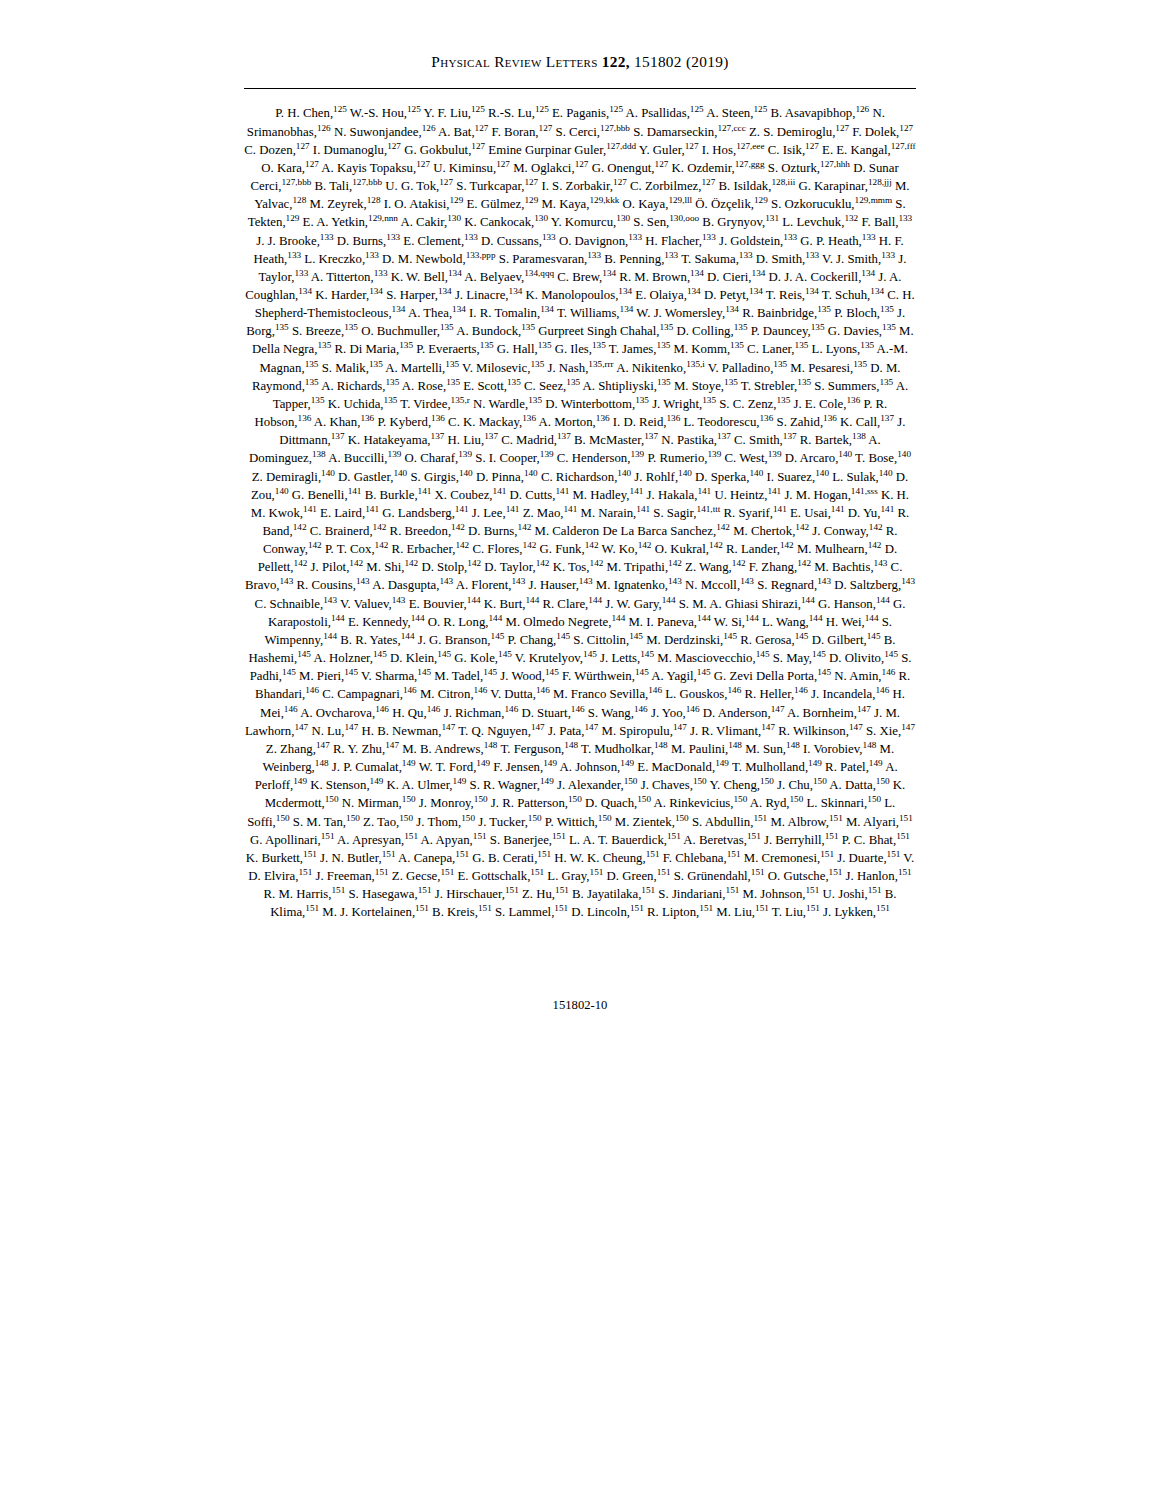Physical Review Letters 122, 151802 (2019)
P. H. Chen,125 W.-S. Hou,125 Y. F. Liu,125 R.-S. Lu,125 E. Paganis,125 A. Psallidas,125 A. Steen,125 B. Asavapibhop,126 N. Srimanobhas,126 N. Suwonjandee,126 A. Bat,127 F. Boran,127 S. Cerci,127,bbb S. Damarseckin,127,ccc Z. S. Demiroglu,127 F. Dolek,127 C. Dozen,127 I. Dumanoglu,127 G. Gokbulut,127 Emine Gurpinar Guler,127,ddd Y. Guler,127 I. Hos,127,eee C. Isik,127 E. E. Kangal,127,fff O. Kara,127 A. Kayis Topaksu,127 U. Kiminsu,127 M. Oglakci,127 G. Onengut,127 K. Ozdemir,127,ggg S. Ozturk,127,hhh D. Sunar Cerci,127,bbb B. Tali,127,bbb U. G. Tok,127 S. Turkcapar,127 I. S. Zorbakir,127 C. Zorbilmez,127 B. Isildak,128,iii G. Karapinar,128,jjj M. Yalvac,128 M. Zeyrek,128 I. O. Atakisi,129 E. Gülmez,129 M. Kaya,129,kkk O. Kaya,129,lll Ö. Özçelik,129 S. Ozkorucuklu,129,mmm S. Tekten,129 E. A. Yetkin,129,nnn A. Cakir,130 K. Cankocak,130 Y. Komurcu,130 S. Sen,130,ooo B. Grynyov,131 L. Levchuk,132 F. Ball,133 J. J. Brooke,133 D. Burns,133 E. Clement,133 D. Cussans,133 O. Davignon,133 H. Flacher,133 J. Goldstein,133 G. P. Heath,133 H. F. Heath,133 L. Kreczko,133 D. M. Newbold,133,ppp S. Paramesvaran,133 B. Penning,133 T. Sakuma,133 D. Smith,133 V. J. Smith,133 J. Taylor,133 A. Titterton,133 K. W. Bell,134 A. Belyaev,134,qqq C. Brew,134 R. M. Brown,134 D. Cieri,134 D. J. A. Cockerill,134 J. A. Coughlan,134 K. Harder,134 S. Harper,134 J. Linacre,134 K. Manolopoulos,134 E. Olaiya,134 D. Petyt,134 T. Reis,134 T. Schuh,134 C. H. Shepherd-Themistocleous,134 A. Thea,134 I. R. Tomalin,134 T. Williams,134 W. J. Womersley,134 R. Bainbridge,135 P. Bloch,135 J. Borg,135 S. Breeze,135 O. Buchmuller,135 A. Bundock,135 Gurpreet Singh Chahal,135 D. Colling,135 P. Dauncey,135 G. Davies,135 M. Della Negra,135 R. Di Maria,135 P. Everaerts,135 G. Hall,135 G. Iles,135 T. James,135 M. Komm,135 C. Laner,135 L. Lyons,135 A.-M. Magnan,135 S. Malik,135 A. Martelli,135 V. Milosevic,135 J. Nash,135,rrr A. Nikitenko,135,i V. Palladino,135 M. Pesaresi,135 D. M. Raymond,135 A. Richards,135 A. Rose,135 E. Scott,135 C. Seez,135 A. Shtipliyski,135 M. Stoye,135 T. Strebler,135 S. Summers,135 A. Tapper,135 K. Uchida,135 T. Virdee,135,r N. Wardle,135 D. Winterbottom,135 J. Wright,135 S. C. Zenz,135 J. E. Cole,136 P. R. Hobson,136 A. Khan,136 P. Kyberd,136 C. K. Mackay,136 A. Morton,136 I. D. Reid,136 L. Teodorescu,136 S. Zahid,136 K. Call,137 J. Dittmann,137 K. Hatakeyama,137 H. Liu,137 C. Madrid,137 B. McMaster,137 N. Pastika,137 C. Smith,137 R. Bartek,138 A. Dominguez,138 A. Buccilli,139 O. Charaf,139 S. I. Cooper,139 C. Henderson,139 P. Rumerio,139 C. West,139 D. Arcaro,140 T. Bose,140 Z. Demiragli,140 D. Gastler,140 S. Girgis,140 D. Pinna,140 C. Richardson,140 J. Rohlf,140 D. Sperka,140 I. Suarez,140 L. Sulak,140 D. Zou,140 G. Benelli,141 B. Burkle,141 X. Coubez,141 D. Cutts,141 M. Hadley,141 J. Hakala,141 U. Heintz,141 J. M. Hogan,141,sss K. H. M. Kwok,141 E. Laird,141 G. Landsberg,141 J. Lee,141 Z. Mao,141 M. Narain,141 S. Sagir,141,ttt R. Syarif,141 E. Usai,141 D. Yu,141 R. Band,142 C. Brainerd,142 R. Breedon,142 D. Burns,142 M. Calderon De La Barca Sanchez,142 M. Chertok,142 J. Conway,142 R. Conway,142 P. T. Cox,142 R. Erbacher,142 C. Flores,142 G. Funk,142 W. Ko,142 O. Kukral,142 R. Lander,142 M. Mulhearn,142 D. Pellett,142 J. Pilot,142 M. Shi,142 D. Stolp,142 D. Taylor,142 K. Tos,142 M. Tripathi,142 Z. Wang,142 F. Zhang,142 M. Bachtis,143 C. Bravo,143 R. Cousins,143 A. Dasgupta,143 A. Florent,143 J. Hauser,143 M. Ignatenko,143 N. Mccoll,143 S. Regnard,143 D. Saltzberg,143 C. Schnaible,143 V. Valuev,143 E. Bouvier,144 K. Burt,144 R. Clare,144 J. W. Gary,144 S. M. A. Ghiasi Shirazi,144 G. Hanson,144 G. Karapostoli,144 E. Kennedy,144 O. R. Long,144 M. Olmedo Negrete,144 M. I. Paneva,144 W. Si,144 L. Wang,144 H. Wei,144 S. Wimpenny,144 B. R. Yates,144 J. G. Branson,145 P. Chang,145 S. Cittolin,145 M. Derdzinski,145 R. Gerosa,145 D. Gilbert,145 B. Hashemi,145 A. Holzner,145 D. Klein,145 G. Kole,145 V. Krutelyov,145 J. Letts,145 M. Masciovecchio,145 S. May,145 D. Olivito,145 S. Padhi,145 M. Pieri,145 V. Sharma,145 M. Tadel,145 J. Wood,145 F. Würthwein,145 A. Yagil,145 G. Zevi Della Porta,145 N. Amin,146 R. Bhandari,146 C. Campagnari,146 M. Citron,146 V. Dutta,146 M. Franco Sevilla,146 L. Gouskos,146 R. Heller,146 J. Incandela,146 H. Mei,146 A. Ovcharova,146 H. Qu,146 J. Richman,146 D. Stuart,146 S. Wang,146 J. Yoo,146 D. Anderson,147 A. Bornheim,147 J. M. Lawhorn,147 N. Lu,147 H. B. Newman,147 T. Q. Nguyen,147 J. Pata,147 M. Spiropulu,147 J. R. Vlimant,147 R. Wilkinson,147 S. Xie,147 Z. Zhang,147 R. Y. Zhu,147 M. B. Andrews,148 T. Ferguson,148 T. Mudholkar,148 M. Paulini,148 M. Sun,148 I. Vorobiev,148 M. Weinberg,148 J. P. Cumalat,149 W. T. Ford,149 F. Jensen,149 A. Johnson,149 E. MacDonald,149 T. Mulholland,149 R. Patel,149 A. Perloff,149 K. Stenson,149 K. A. Ulmer,149 S. R. Wagner,149 J. Alexander,150 J. Chaves,150 Y. Cheng,150 J. Chu,150 A. Datta,150 K. Mcdermott,150 N. Mirman,150 J. Monroy,150 J. R. Patterson,150 D. Quach,150 A. Rinkevicius,150 A. Ryd,150 L. Skinnari,150 L. Soffi,150 S. M. Tan,150 Z. Tao,150 J. Thom,150 J. Tucker,150 P. Wittich,150 M. Zientek,150 S. Abdullin,151 M. Albrow,151 M. Alyari,151 G. Apollinari,151 A. Apresyan,151 A. Apyan,151 S. Banerjee,151 L. A. T. Bauerdick,151 A. Beretvas,151 J. Berryhill,151 P. C. Bhat,151 K. Burkett,151 J. N. Butler,151 A. Canepa,151 G. B. Cerati,151 H. W. K. Cheung,151 F. Chlebana,151 M. Cremonesi,151 J. Duarte,151 V. D. Elvira,151 J. Freeman,151 Z. Gecse,151 E. Gottschalk,151 L. Gray,151 D. Green,151 S. Grünendahl,151 O. Gutsche,151 J. Hanlon,151 R. M. Harris,151 S. Hasegawa,151 J. Hirschauer,151 Z. Hu,151 B. Jayatilaka,151 S. Jindariani,151 M. Johnson,151 U. Joshi,151 B. Klima,151 M. J. Kortelainen,151 B. Kreis,151 S. Lammel,151 D. Lincoln,151 R. Lipton,151 M. Liu,151 T. Liu,151 J. Lykken,151
151802-10